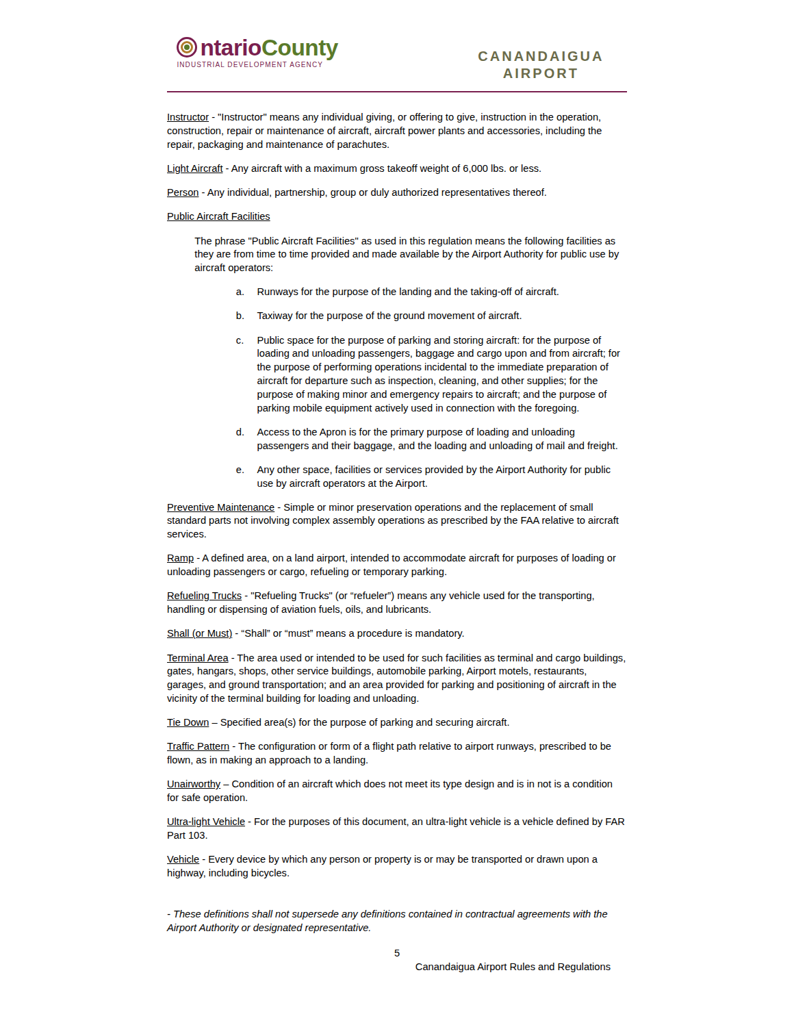ntario County
INDUSTRIAL DEVELOPMENT AGENCY
CANANDAIGUA
AIRPORT
Instructor - "Instructor" means any individual giving, or offering to give, instruction in the operation, construction, repair or maintenance of aircraft, aircraft power plants and accessories, including the repair, packaging and maintenance of parachutes.
Light Aircraft - Any aircraft with a maximum gross takeoff weight of 6,000 lbs. or less.
Person - Any individual, partnership, group or duly authorized representatives thereof.
Public Aircraft Facilities
The phrase "Public Aircraft Facilities" as used in this regulation means the following facilities as they are from time to time provided and made available by the Airport Authority for public use by aircraft operators:
a. Runways for the purpose of the landing and the taking-off of aircraft.
b. Taxiway for the purpose of the ground movement of aircraft.
c. Public space for the purpose of parking and storing aircraft: for the purpose of loading and unloading passengers, baggage and cargo upon and from aircraft; for the purpose of performing operations incidental to the immediate preparation of aircraft for departure such as inspection, cleaning, and other supplies; for the purpose of making minor and emergency repairs to aircraft; and the purpose of parking mobile equipment actively used in connection with the foregoing.
d. Access to the Apron is for the primary purpose of loading and unloading passengers and their baggage, and the loading and unloading of mail and freight.
e. Any other space, facilities or services provided by the Airport Authority for public use by aircraft operators at the Airport.
Preventive Maintenance - Simple or minor preservation operations and the replacement of small standard parts not involving complex assembly operations as prescribed by the FAA relative to aircraft services.
Ramp - A defined area, on a land airport, intended to accommodate aircraft for purposes of loading or unloading passengers or cargo, refueling or temporary parking.
Refueling Trucks - "Refueling Trucks" (or “refueler”) means any vehicle used for the transporting, handling or dispensing of aviation fuels, oils, and lubricants.
Shall (or Must) - “Shall” or “must” means a procedure is mandatory.
Terminal Area - The area used or intended to be used for such facilities as terminal and cargo buildings, gates, hangars, shops, other service buildings, automobile parking, Airport motels, restaurants, garages, and ground transportation; and an area provided for parking and positioning of aircraft in the vicinity of the terminal building for loading and unloading.
Tie Down – Specified area(s) for the purpose of parking and securing aircraft.
Traffic Pattern - The configuration or form of a flight path relative to airport runways, prescribed to be flown, as in making an approach to a landing.
Unairworthy – Condition of an aircraft which does not meet its type design and is in not is a condition for safe operation.
Ultra-light Vehicle - For the purposes of this document, an ultra-light vehicle is a vehicle defined by FAR Part 103.
Vehicle - Every device by which any person or property is or may be transported or drawn upon a highway, including bicycles.
- These definitions shall not supersede any definitions contained in contractual agreements with the Airport Authority or designated representative.
5
Canandaigua Airport Rules and Regulations